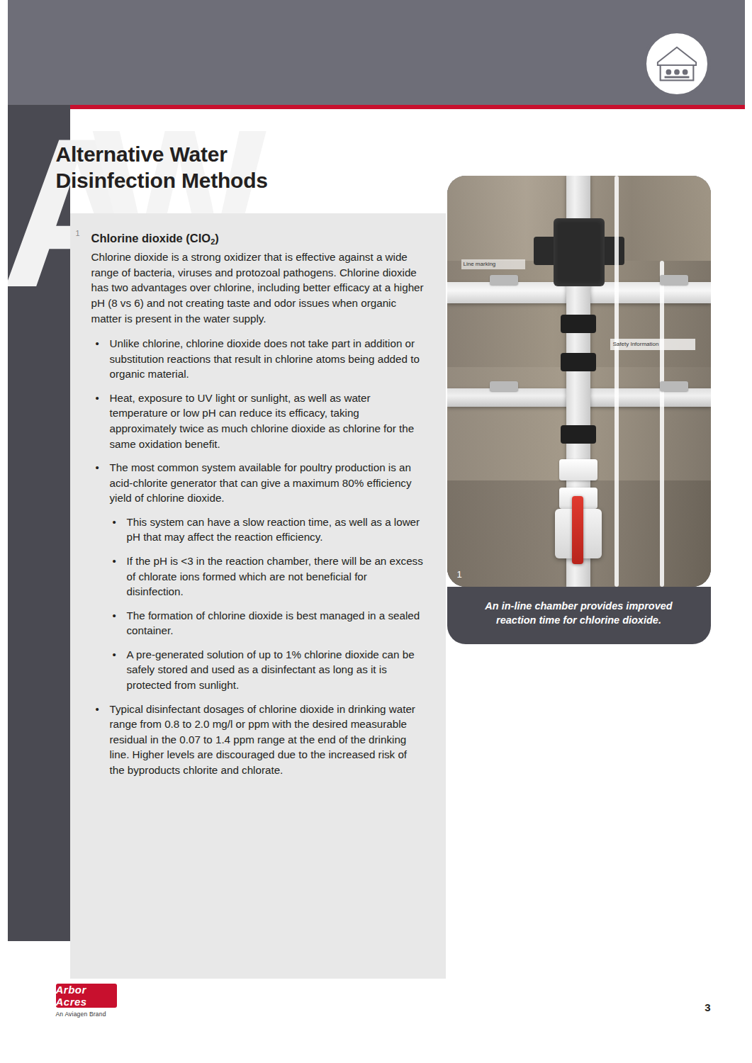A
W
Alternative Water
Disinfection Methods
1
Chlorine dioxide (ClO2)
Chlorine dioxide is a strong oxidizer that is effective against a wide range of bacteria, viruses and protozoal pathogens. Chlorine dioxide has two advantages over chlorine, including better efficacy at a higher pH (8 vs 6) and not creating taste and odor issues when organic matter is present in the water supply.
Unlike chlorine, chlorine dioxide does not take part in addition or substitution reactions that result in chlorine atoms being added to organic material.
Heat, exposure to UV light or sunlight, as well as water temperature or low pH can reduce its efficacy, taking approximately twice as much chlorine dioxide as chlorine for the same oxidation benefit.
The most common system available for poultry production is an acid-chlorite generator that can give a maximum 80% efficiency yield of chlorine dioxide.
This system can have a slow reaction time, as well as a lower pH that may affect the reaction efficiency.
If the pH is <3 in the reaction chamber, there will be an excess of chlorate ions formed which are not beneficial for disinfection.
The formation of chlorine dioxide is best managed in a sealed container.
A pre-generated solution of up to 1% chlorine dioxide can be safely stored and used as a disinfectant as long as it is protected from sunlight.
Typical disinfectant dosages of chlorine dioxide in drinking water range from 0.8 to 2.0 mg/l or ppm with the desired measurable residual in the 0.07 to 1.4 ppm range at the end of the drinking line. Higher levels are discouraged due to the increased risk of the byproducts chlorite and chlorate.
Safety Information
Line marking
1
An in-line chamber provides improved reaction time for chlorine dioxide.
Arbor Acres
An Aviagen Brand
3